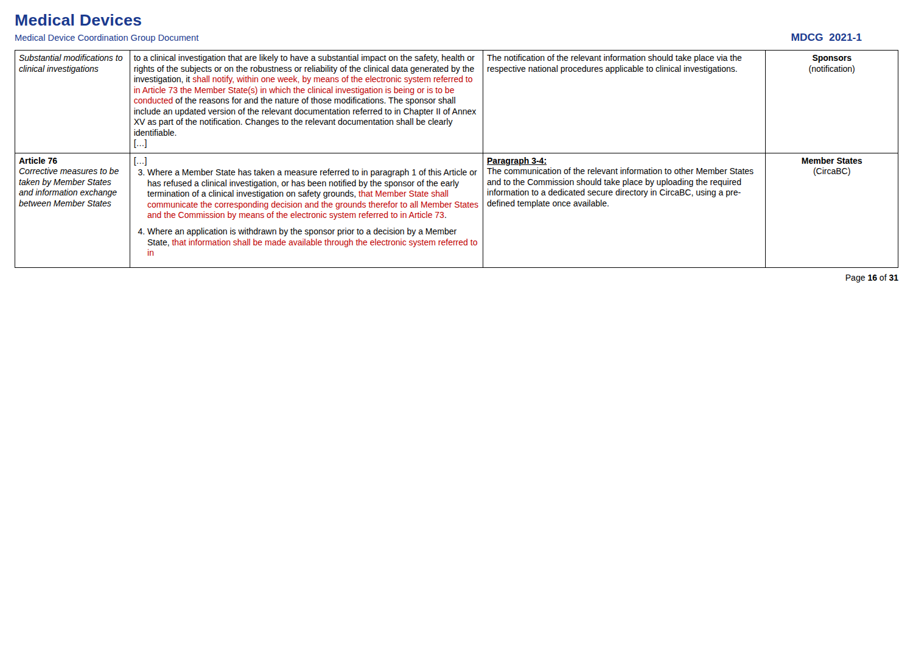Medical Devices
Medical Device Coordination Group Document MDCG 2021-1
| Substantial modifications to clinical investigations | to a clinical investigation that are likely to have a substantial impact on the safety, health or rights of the subjects or on the robustness or reliability of the clinical data generated by the investigation, it shall notify, within one week, by means of the electronic system referred to in Article 73 the Member State(s) in which the clinical investigation is being or is to be conducted of the reasons for and the nature of those modifications. The sponsor shall include an updated version of the relevant documentation referred to in Chapter II of Annex XV as part of the notification. Changes to the relevant documentation shall be clearly identifiable. […] | The notification of the relevant information should take place via the respective national procedures applicable to clinical investigations. | Sponsors (notification) |
| Article 76 Corrective measures to be taken by Member States and information exchange between Member States | […] Where a Member State has taken a measure referred to in paragraph 1 of this Article or has refused a clinical investigation, or has been notified by the sponsor of the early termination of a clinical investigation on safety grounds, that Member State shall communicate the corresponding decision and the grounds therefor to all Member States and the Commission by means of the electronic system referred to in Article 73 . Where an application is withdrawn by the sponsor prior to a decision by a Member State, that information shall be made available through the electronic system referred to in | Paragraph 3-4: The communication of the relevant information to other Member States and to the Commission should take place by uploading the required information to a dedicated secure directory in CircaBC, using a pre-defined template once available. | Member States (CircaBC) |
Page 16 of 31